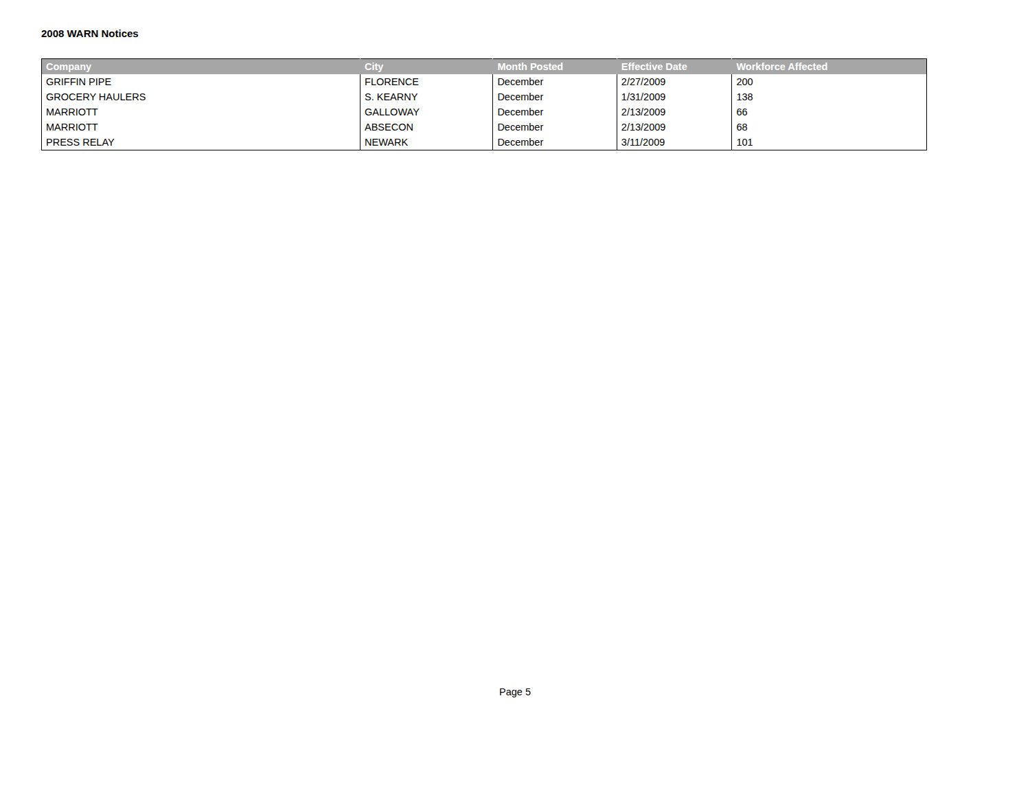2008 WARN Notices
| Company | City | Month Posted | Effective Date | Workforce Affected |
| --- | --- | --- | --- | --- |
| GRIFFIN PIPE | FLORENCE | December | 2/27/2009 | 200 |
| GROCERY HAULERS | S. KEARNY | December | 1/31/2009 | 138 |
| MARRIOTT | GALLOWAY | December | 2/13/2009 | 66 |
| MARRIOTT | ABSECON | December | 2/13/2009 | 68 |
| PRESS RELAY | NEWARK | December | 3/11/2009 | 101 |
Page 5